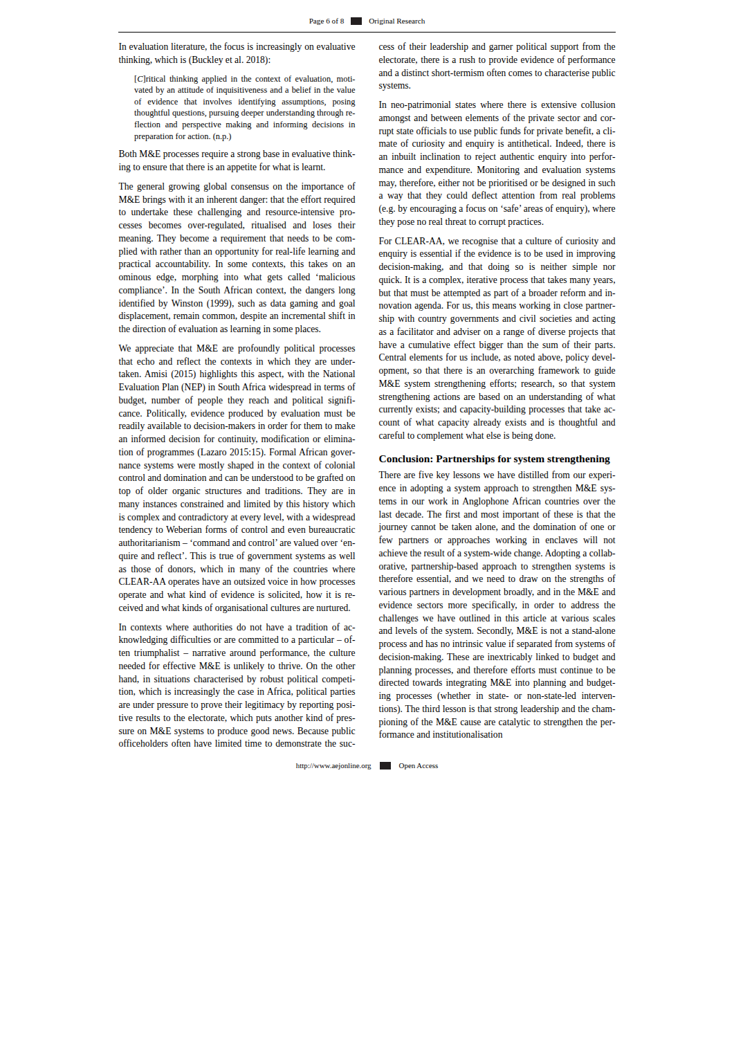Page 6 of 8 Original Research
In evaluation literature, the focus is increasingly on evaluative thinking, which is (Buckley et al. 2018):
[C]ritical thinking applied in the context of evaluation, motivated by an attitude of inquisitiveness and a belief in the value of evidence that involves identifying assumptions, posing thoughtful questions, pursuing deeper understanding through reflection and perspective making and informing decisions in preparation for action. (n.p.)
Both M&E processes require a strong base in evaluative thinking to ensure that there is an appetite for what is learnt.
The general growing global consensus on the importance of M&E brings with it an inherent danger: that the effort required to undertake these challenging and resource-intensive processes becomes over-regulated, ritualised and loses their meaning. They become a requirement that needs to be complied with rather than an opportunity for real-life learning and practical accountability. In some contexts, this takes on an ominous edge, morphing into what gets called ‘malicious compliance’. In the South African context, the dangers long identified by Winston (1999), such as data gaming and goal displacement, remain common, despite an incremental shift in the direction of evaluation as learning in some places.
We appreciate that M&E are profoundly political processes that echo and reflect the contexts in which they are undertaken. Amisi (2015) highlights this aspect, with the National Evaluation Plan (NEP) in South Africa widespread in terms of budget, number of people they reach and political significance. Politically, evidence produced by evaluation must be readily available to decision-makers in order for them to make an informed decision for continuity, modification or elimination of programmes (Lazaro 2015:15). Formal African governance systems were mostly shaped in the context of colonial control and domination and can be understood to be grafted on top of older organic structures and traditions. They are in many instances constrained and limited by this history which is complex and contradictory at every level, with a widespread tendency to Weberian forms of control and even bureaucratic authoritarianism – ‘command and control’ are valued over ‘enquire and reflect’. This is true of government systems as well as those of donors, which in many of the countries where CLEAR-AA operates have an outsized voice in how processes operate and what kind of evidence is solicited, how it is received and what kinds of organisational cultures are nurtured.
In contexts where authorities do not have a tradition of acknowledging difficulties or are committed to a particular – often triumphalist – narrative around performance, the culture needed for effective M&E is unlikely to thrive. On the other hand, in situations characterised by robust political competition, which is increasingly the case in Africa, political parties are under pressure to prove their legitimacy by reporting positive results to the electorate, which puts another kind of pressure on M&E systems to produce good news. Because public officeholders often have limited time to demonstrate the success of their leadership and garner political support from the electorate, there is a rush to provide evidence of performance and a distinct short-termism often comes to characterise public systems.
In neo-patrimonial states where there is extensive collusion amongst and between elements of the private sector and corrupt state officials to use public funds for private benefit, a climate of curiosity and enquiry is antithetical. Indeed, there is an inbuilt inclination to reject authentic enquiry into performance and expenditure. Monitoring and evaluation systems may, therefore, either not be prioritised or be designed in such a way that they could deflect attention from real problems (e.g. by encouraging a focus on ‘safe’ areas of enquiry), where they pose no real threat to corrupt practices.
For CLEAR-AA, we recognise that a culture of curiosity and enquiry is essential if the evidence is to be used in improving decision-making, and that doing so is neither simple nor quick. It is a complex, iterative process that takes many years, but that must be attempted as part of a broader reform and innovation agenda. For us, this means working in close partnership with country governments and civil societies and acting as a facilitator and adviser on a range of diverse projects that have a cumulative effect bigger than the sum of their parts. Central elements for us include, as noted above, policy development, so that there is an overarching framework to guide M&E system strengthening efforts; research, so that system strengthening actions are based on an understanding of what currently exists; and capacity-building processes that take account of what capacity already exists and is thoughtful and careful to complement what else is being done.
Conclusion: Partnerships for system strengthening
There are five key lessons we have distilled from our experience in adopting a system approach to strengthen M&E systems in our work in Anglophone African countries over the last decade. The first and most important of these is that the journey cannot be taken alone, and the domination of one or few partners or approaches working in enclaves will not achieve the result of a system-wide change. Adopting a collaborative, partnership-based approach to strengthen systems is therefore essential, and we need to draw on the strengths of various partners in development broadly, and in the M&E and evidence sectors more specifically, in order to address the challenges we have outlined in this article at various scales and levels of the system. Secondly, M&E is not a stand-alone process and has no intrinsic value if separated from systems of decision-making. These are inextricably linked to budget and planning processes, and therefore efforts must continue to be directed towards integrating M&E into planning and budgeting processes (whether in state- or non-state-led interventions). The third lesson is that strong leadership and the championing of the M&E cause are catalytic to strengthen the performance and institutionalisation
http://www.aejonline.org Open Access